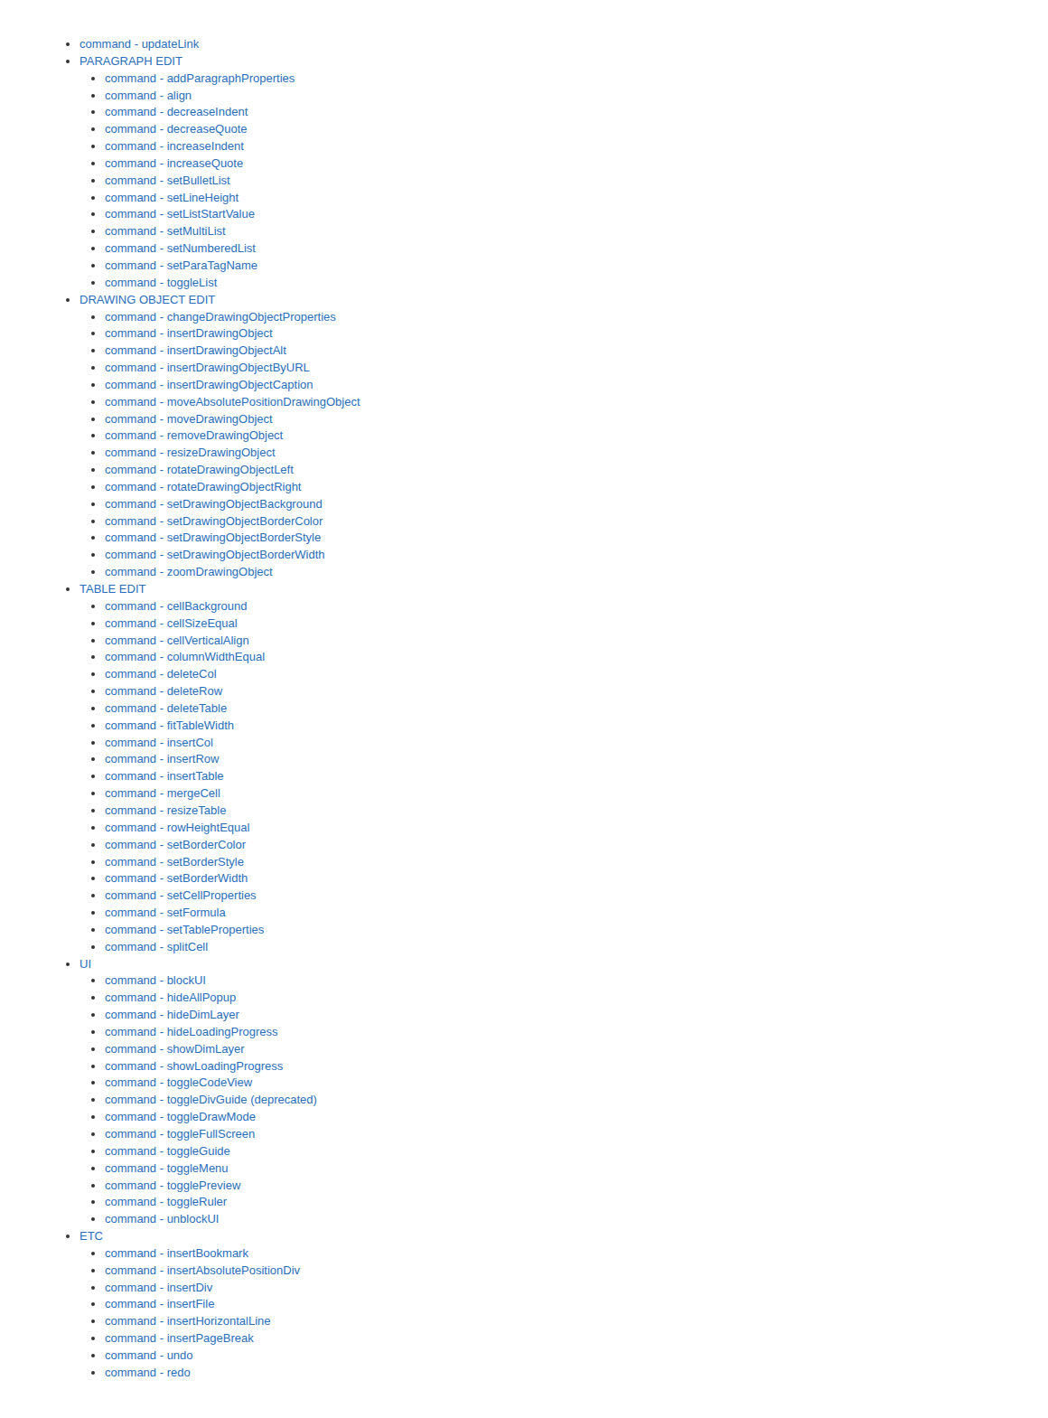command - updateLink
PARAGRAPH EDIT
command - addParagraphProperties
command - align
command - decreaseIndent
command - decreaseQuote
command - increaseIndent
command - increaseQuote
command - setBulletList
command - setLineHeight
command - setListStartValue
command - setMultiList
command - setNumberedList
command - setParaTagName
command - toggleList
DRAWING OBJECT EDIT
command - changeDrawingObjectProperties
command - insertDrawingObject
command - insertDrawingObjectAlt
command - insertDrawingObjectByURL
command - insertDrawingObjectCaption
command - moveAbsolutePositionDrawingObject
command - moveDrawingObject
command - removeDrawingObject
command - resizeDrawingObject
command - rotateDrawingObjectLeft
command - rotateDrawingObjectRight
command - setDrawingObjectBackground
command - setDrawingObjectBorderColor
command - setDrawingObjectBorderStyle
command - setDrawingObjectBorderWidth
command - zoomDrawingObject
TABLE EDIT
command - cellBackground
command - cellSizeEqual
command - cellVerticalAlign
command - columnWidthEqual
command - deleteCol
command - deleteRow
command - deleteTable
command - fitTableWidth
command - insertCol
command - insertRow
command - insertTable
command - mergeCell
command - resizeTable
command - rowHeightEqual
command - setBorderColor
command - setBorderStyle
command - setBorderWidth
command - setCellProperties
command - setFormula
command - setTableProperties
command - splitCell
UI
command - blockUI
command - hideAllPopup
command - hideDimLayer
command - hideLoadingProgress
command - showDimLayer
command - showLoadingProgress
command - toggleCodeView
command - toggleDivGuide (deprecated)
command - toggleDrawMode
command - toggleFullScreen
command - toggleGuide
command - toggleMenu
command - togglePreview
command - toggleRuler
command - unblockUI
ETC
command - insertBookmark
command - insertAbsolutePositionDiv
command - insertDiv
command - insertFile
command - insertHorizontalLine
command - insertPageBreak
command - undo
command - redo